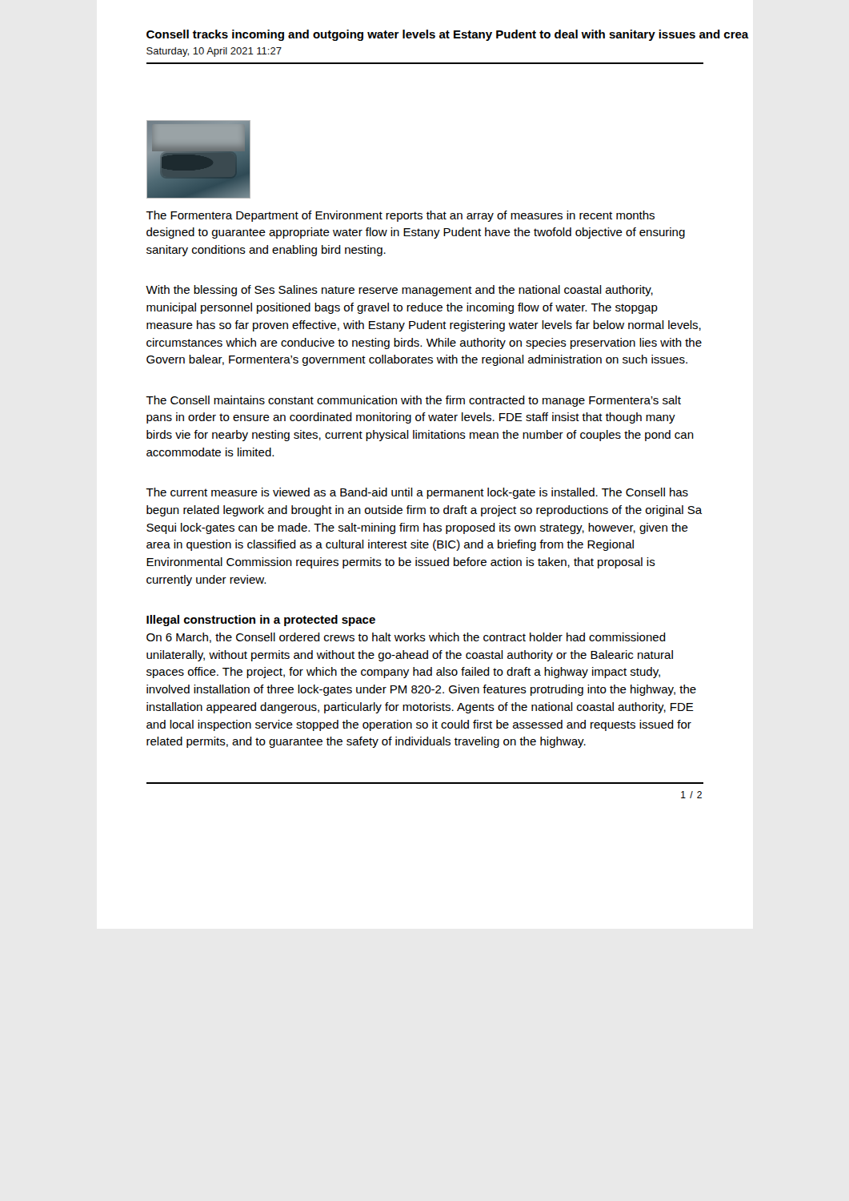Consell tracks incoming and outgoing water levels at Estany Pudent to deal with sanitary issues and crea
Saturday, 10 April 2021 11:27
The Formentera Department of Environment reports that an array of measures in recent months designed to guarantee appropriate water flow in Estany Pudent have the twofold objective of ensuring sanitary conditions and enabling bird nesting.
With the blessing of Ses Salines nature reserve management and the national coastal authority, municipal personnel positioned bags of gravel to reduce the incoming flow of water. The stopgap measure has so far proven effective, with Estany Pudent registering water levels far below normal levels, circumstances which are conducive to nesting birds. While authority on species preservation lies with the Govern balear, Formentera’s government collaborates with the regional administration on such issues.
The Consell maintains constant communication with the firm contracted to manage Formentera’s salt pans in order to ensure an coordinated monitoring of water levels. FDE staff insist that though many birds vie for nearby nesting sites, current physical limitations mean the number of couples the pond can accommodate is limited.
The current measure is viewed as a Band-aid until a permanent lock-gate is installed. The Consell has begun related legwork and brought in an outside firm to draft a project so reproductions of the original Sa Sequi lock-gates can be made. The salt-mining firm has proposed its own strategy, however, given the area in question is classified as a cultural interest site (BIC) and a briefing from the Regional Environmental Commission requires permits to be issued before action is taken, that proposal is currently under review.
Illegal construction in a protected space
On 6 March, the Consell ordered crews to halt works which the contract holder had commissioned unilaterally, without permits and without the go-ahead of the coastal authority or the Balearic natural spaces office. The project, for which the company had also failed to draft a highway impact study, involved installation of three lock-gates under PM 820-2. Given features protruding into the highway, the installation appeared dangerous, particularly for motorists. Agents of the national coastal authority, FDE and local inspection service stopped the operation so it could first be assessed and requests issued for related permits, and to guarantee the safety of individuals traveling on the highway.
1 / 2